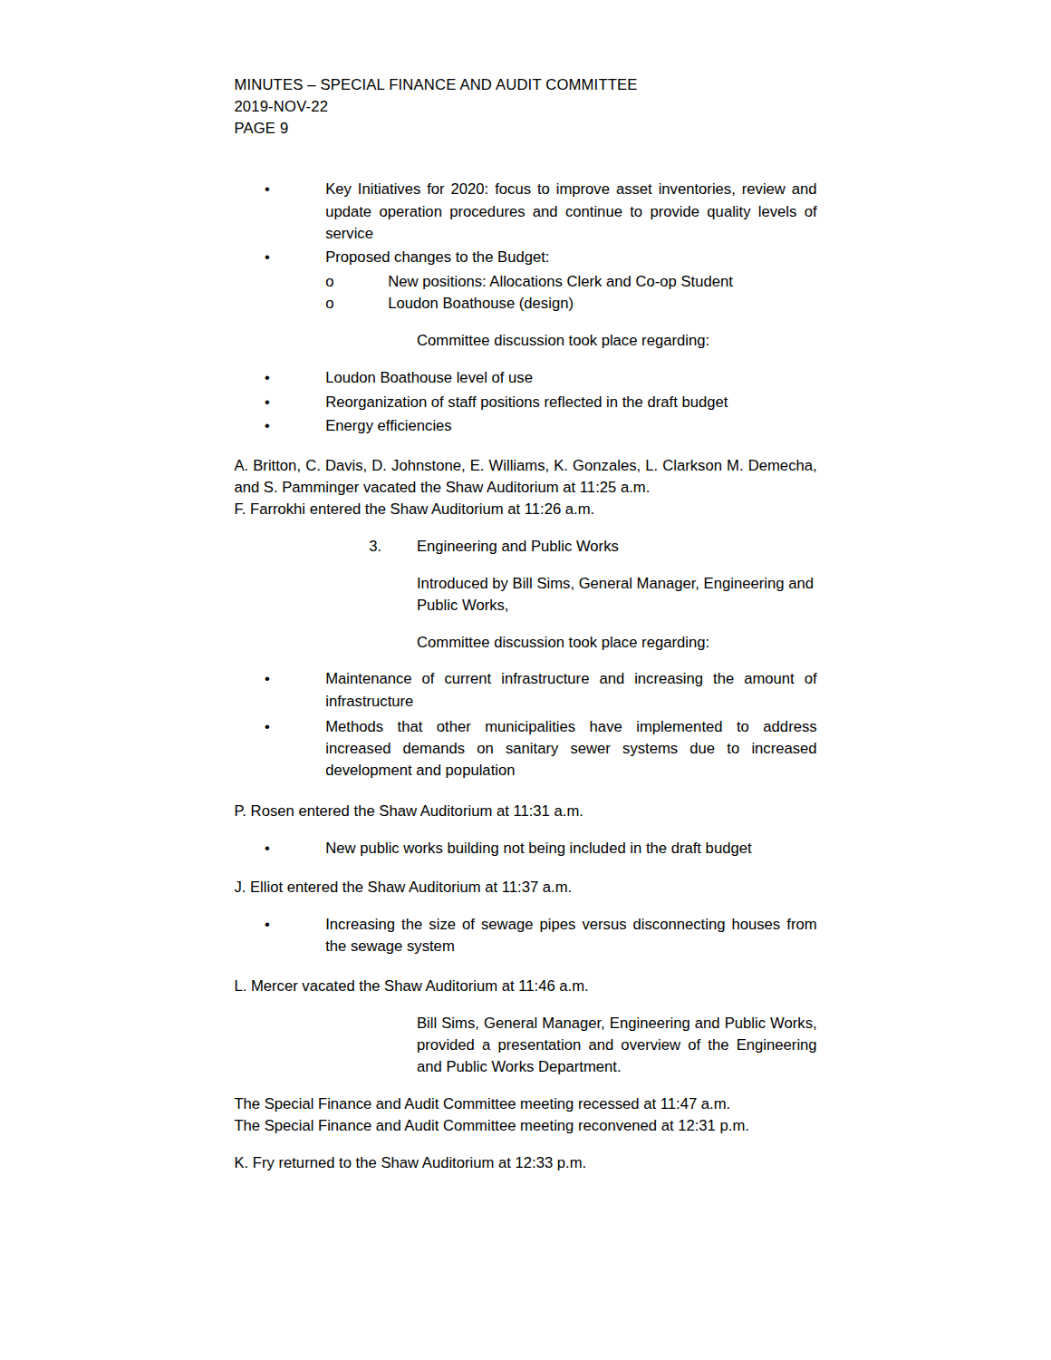MINUTES – SPECIAL FINANCE AND AUDIT COMMITTEE
2019-NOV-22
PAGE 9
Key Initiatives for 2020: focus to improve asset inventories, review and update operation procedures and continue to provide quality levels of service
Proposed changes to the Budget:
o New positions: Allocations Clerk and Co-op Student
o Loudon Boathouse (design)
Committee discussion took place regarding:
Loudon Boathouse level of use
Reorganization of staff positions reflected in the draft budget
Energy efficiencies
A. Britton, C. Davis, D. Johnstone, E. Williams, K. Gonzales, L. Clarkson M. Demecha, and S. Pamminger vacated the Shaw Auditorium at 11:25 a.m.
F. Farrokhi entered the Shaw Auditorium at 11:26 a.m.
3. Engineering and Public Works
Introduced by Bill Sims, General Manager, Engineering and Public Works,
Committee discussion took place regarding:
Maintenance of current infrastructure and increasing the amount of infrastructure
Methods that other municipalities have implemented to address increased demands on sanitary sewer systems due to increased development and population
P. Rosen entered the Shaw Auditorium at 11:31 a.m.
New public works building not being included in the draft budget
J. Elliot entered the Shaw Auditorium at 11:37 a.m.
Increasing the size of sewage pipes versus disconnecting houses from the sewage system
L. Mercer vacated the Shaw Auditorium at 11:46 a.m.
Bill Sims, General Manager, Engineering and Public Works, provided a presentation and overview of the Engineering and Public Works Department.
The Special Finance and Audit Committee meeting recessed at 11:47 a.m.
The Special Finance and Audit Committee meeting reconvened at 12:31 p.m.
K. Fry returned to the Shaw Auditorium at 12:33 p.m.